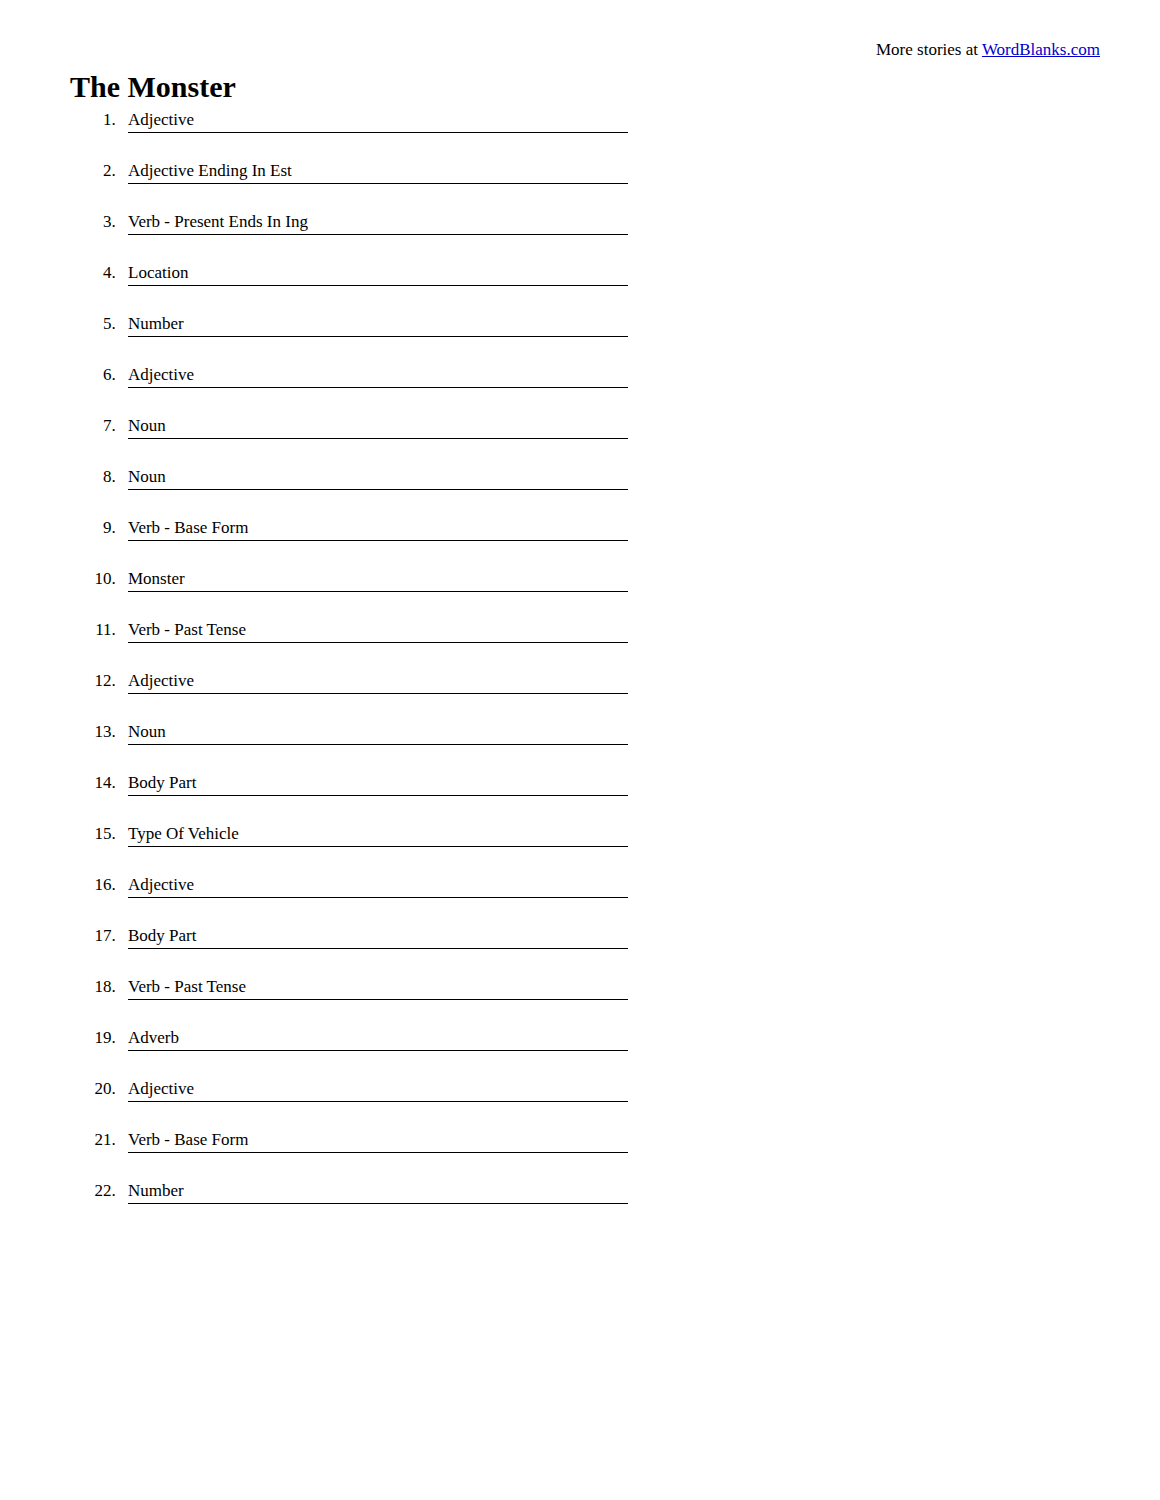More stories at WordBlanks.com
The Monster
Adjective
Adjective Ending In Est
Verb - Present Ends In Ing
Location
Number
Adjective
Noun
Noun
Verb - Base Form
Monster
Verb - Past Tense
Adjective
Noun
Body Part
Type Of Vehicle
Adjective
Body Part
Verb - Past Tense
Adverb
Adjective
Verb - Base Form
Number